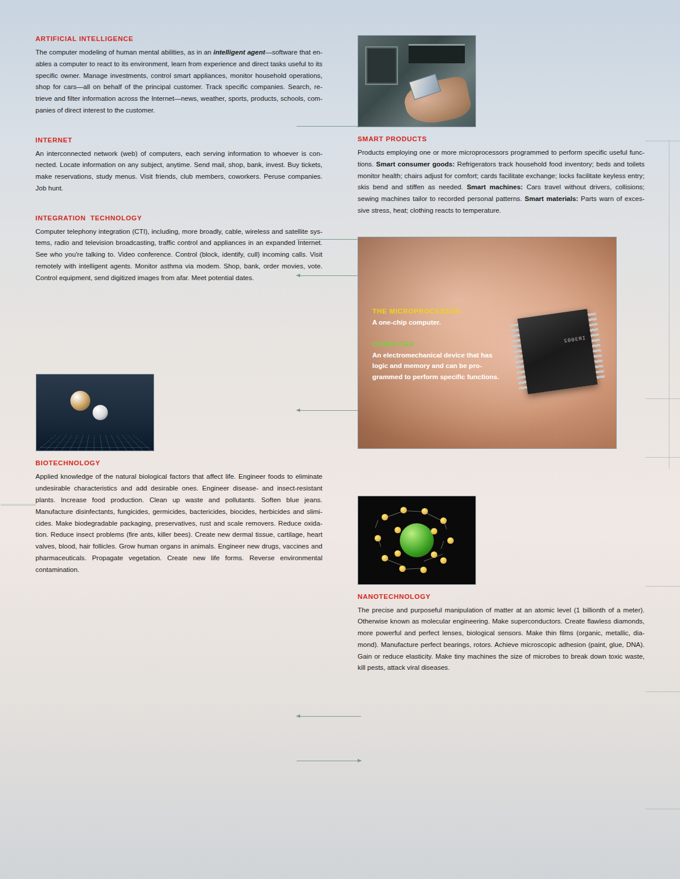Artificial Intelligence
The computer modeling of human mental abilities, as in an intelligent agent—software that enables a computer to react to its environment, learn from experience and direct tasks useful to its specific owner. Manage investments, control smart appliances, monitor household operations, shop for cars—all on behalf of the principal customer. Track specific companies. Search, retrieve and filter information across the Internet—news, weather, sports, products, schools, companies of direct interest to the customer.
Internet
An interconnected network (web) of computers, each serving information to whoever is connected. Locate information on any subject, anytime. Send mail, shop, bank, invest. Buy tickets, make reservations, study menus. Visit friends, club members, coworkers. Peruse companies. Job hunt.
Integration Technology
Computer telephony integration (CTI), including, more broadly, cable, wireless and satellite systems, radio and television broadcasting, traffic control and appliances in an expanded Internet. See who you're talking to. Video conference. Control (block, identify, cull) incoming calls. Visit remotely with intelligent agents. Monitor asthma via modem. Shop, bank, order movies, vote. Control equipment, send digitized images from afar. Meet potential dates.
Biotechnology
Applied knowledge of the natural biological factors that affect life. Engineer foods to eliminate undesirable characteristics and add desirable ones. Engineer disease- and insect-resistant plants. Increase food production. Clean up waste and pollutants. Soften blue jeans. Manufacture disinfectants, fungicides, germicides, bactericides, biocides, herbicides and slimicides. Make biodegradable packaging, preservatives, rust and scale removers. Reduce oxidation. Reduce insect problems (fire ants, killer bees). Create new dermal tissue, cartilage, heart valves, blood, hair follicles. Grow human organs in animals. Engineer new drugs, vaccines and pharmaceuticals. Propagate vegetation. Create new life forms. Reverse environmental contamination.
Smart Products
Products employing one or more microprocessors programmed to perform specific useful functions. Smart consumer goods: Refrigerators track household food inventory; beds and toilets monitor health; chairs adjust for comfort; cards facilitate exchange; locks facilitate keyless entry; skis bend and stiffen as needed. Smart machines: Cars travel without drivers, collisions; sewing machines tailor to recorded personal patterns. Smart materials: Parts warn of excessive stress, heat; clothing reacts to temperature.
IR3002
The Microprocessor
A one-chip computer.
Computer
An electromechanical device that has logic and memory and can be programmed to perform specific functions.
Nanotechnology
The precise and purposeful manipulation of matter at an atomic level (1 billionth of a meter). Otherwise known as molecular engineering. Make superconductors. Create flawless diamonds, more powerful and perfect lenses, biological sensors. Make thin films (organic, metallic, diamond). Manufacture perfect bearings, rotors. Achieve microscopic adhesion (paint, glue, DNA). Gain or reduce elasticity. Make tiny machines the size of microbes to break down toxic waste, kill pests, attack viral diseases.